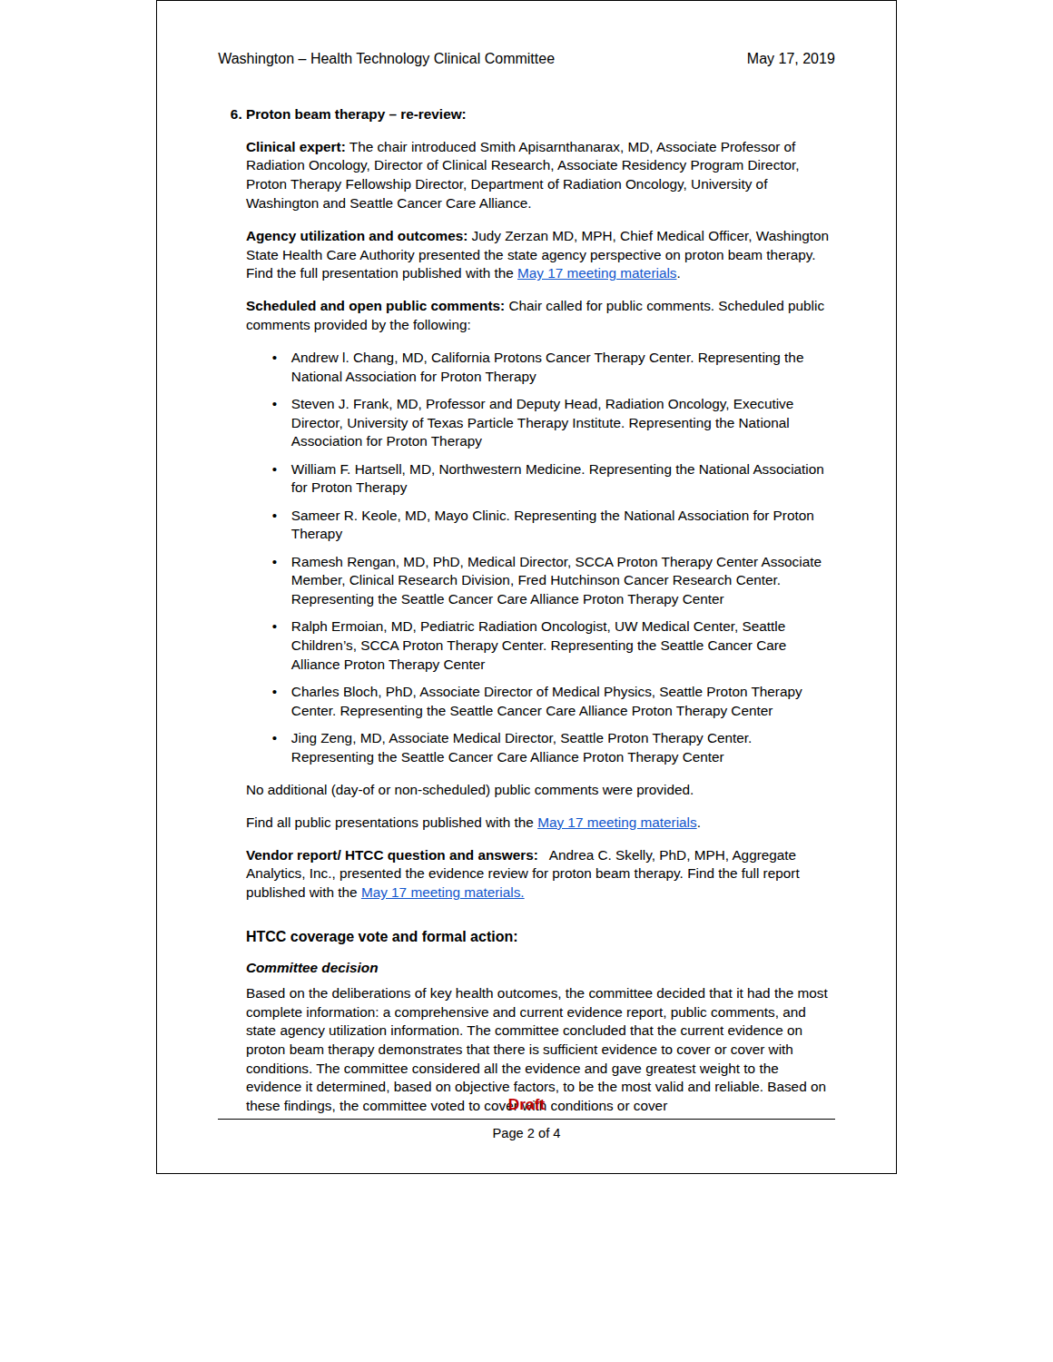Washington – Health Technology Clinical Committee
May 17, 2019
Proton beam therapy – re-review:
Clinical expert: The chair introduced Smith Apisarnthanarax, MD, Associate Professor of Radiation Oncology, Director of Clinical Research, Associate Residency Program Director, Proton Therapy Fellowship Director, Department of Radiation Oncology, University of Washington and Seattle Cancer Care Alliance.
Agency utilization and outcomes: Judy Zerzan MD, MPH, Chief Medical Officer, Washington State Health Care Authority presented the state agency perspective on proton beam therapy. Find the full presentation published with the May 17 meeting materials.
Scheduled and open public comments: Chair called for public comments. Scheduled public comments provided by the following:
Andrew l. Chang, MD, California Protons Cancer Therapy Center. Representing the National Association for Proton Therapy
Steven J. Frank, MD, Professor and Deputy Head, Radiation Oncology, Executive Director, University of Texas Particle Therapy Institute. Representing the National Association for Proton Therapy
William F. Hartsell, MD, Northwestern Medicine. Representing the National Association for Proton Therapy
Sameer R. Keole, MD, Mayo Clinic. Representing the National Association for Proton Therapy
Ramesh Rengan, MD, PhD, Medical Director, SCCA Proton Therapy Center Associate Member, Clinical Research Division, Fred Hutchinson Cancer Research Center. Representing the Seattle Cancer Care Alliance Proton Therapy Center
Ralph Ermoian, MD, Pediatric Radiation Oncologist, UW Medical Center, Seattle Children’s, SCCA Proton Therapy Center. Representing the Seattle Cancer Care Alliance Proton Therapy Center
Charles Bloch, PhD, Associate Director of Medical Physics, Seattle Proton Therapy Center. Representing the Seattle Cancer Care Alliance Proton Therapy Center
Jing Zeng, MD, Associate Medical Director, Seattle Proton Therapy Center. Representing the Seattle Cancer Care Alliance Proton Therapy Center
No additional (day-of or non-scheduled) public comments were provided.
Find all public presentations published with the May 17 meeting materials.
Vendor report/ HTCC question and answers: Andrea C. Skelly, PhD, MPH, Aggregate Analytics, Inc., presented the evidence review for proton beam therapy. Find the full report published with the May 17 meeting materials.
HTCC coverage vote and formal action:
Committee decision
Based on the deliberations of key health outcomes, the committee decided that it had the most complete information: a comprehensive and current evidence report, public comments, and state agency utilization information. The committee concluded that the current evidence on proton beam therapy demonstrates that there is sufficient evidence to cover or cover with conditions. The committee considered all the evidence and gave greatest weight to the evidence it determined, based on objective factors, to be the most valid and reliable. Based on these findings, the committee voted to cover with conditions or cover
Draft
Page 2 of 4